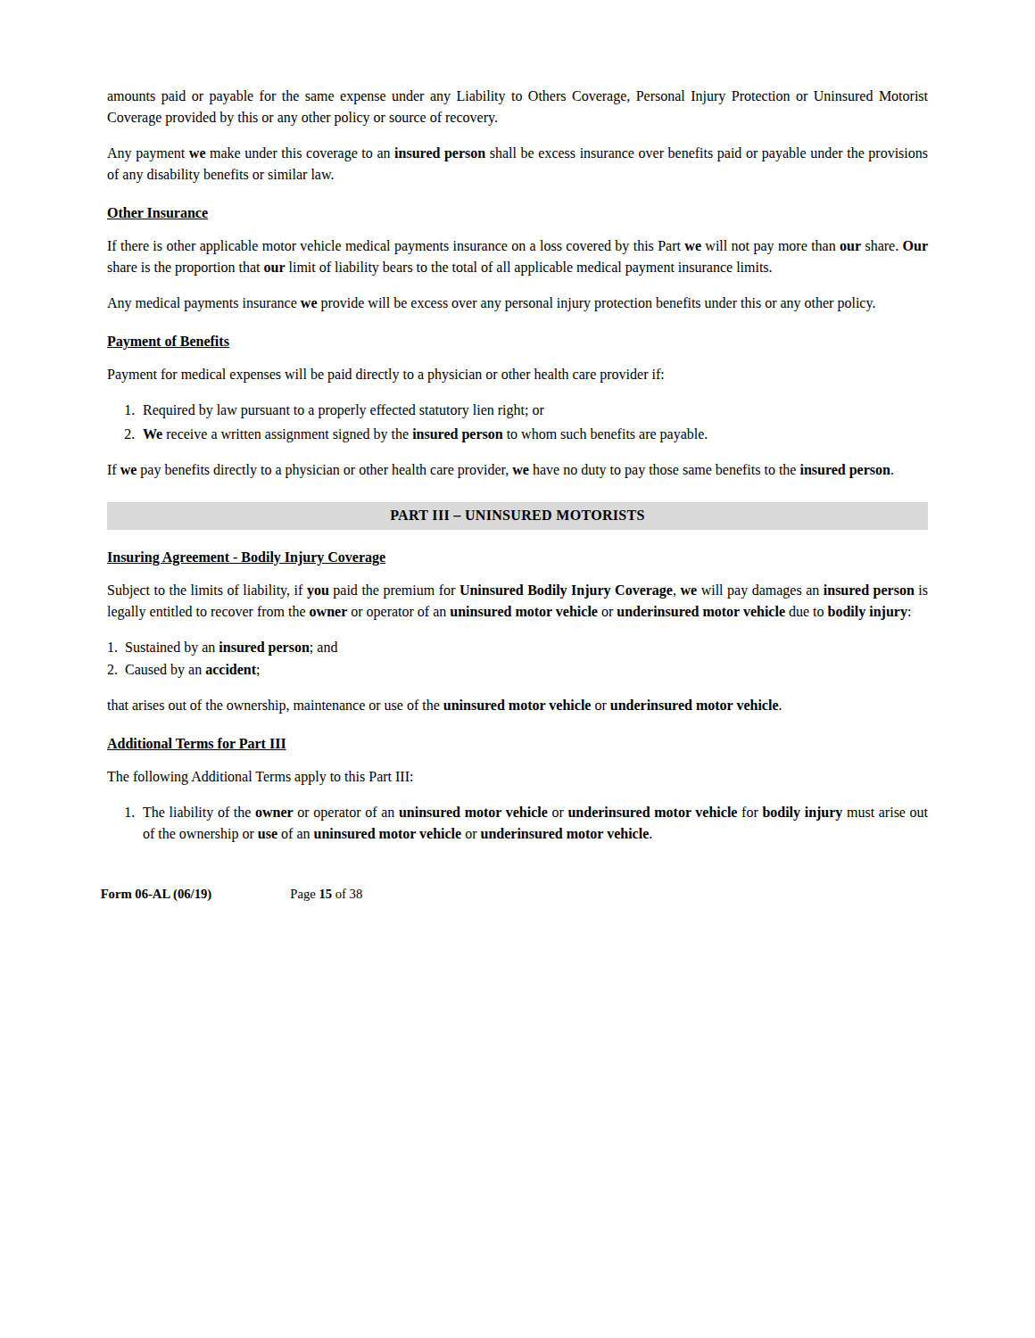amounts paid or payable for the same expense under any Liability to Others Coverage, Personal Injury Protection or Uninsured Motorist Coverage provided by this or any other policy or source of recovery.
Any payment we make under this coverage to an insured person shall be excess insurance over benefits paid or payable under the provisions of any disability benefits or similar law.
Other Insurance
If there is other applicable motor vehicle medical payments insurance on a loss covered by this Part we will not pay more than our share. Our share is the proportion that our limit of liability bears to the total of all applicable medical payment insurance limits.
Any medical payments insurance we provide will be excess over any personal injury protection benefits under this or any other policy.
Payment of Benefits
Payment for medical expenses will be paid directly to a physician or other health care provider if:
Required by law pursuant to a properly effected statutory lien right; or
We receive a written assignment signed by the insured person to whom such benefits are payable.
If we pay benefits directly to a physician or other health care provider, we have no duty to pay those same benefits to the insured person.
PART III – UNINSURED MOTORISTS
Insuring Agreement - Bodily Injury Coverage
Subject to the limits of liability, if you paid the premium for Uninsured Bodily Injury Coverage, we will pay damages an insured person is legally entitled to recover from the owner or operator of an uninsured motor vehicle or underinsured motor vehicle due to bodily injury:
1. Sustained by an insured person; and
2. Caused by an accident;
that arises out of the ownership, maintenance or use of the uninsured motor vehicle or underinsured motor vehicle.
Additional Terms for Part III
The following Additional Terms apply to this Part III:
The liability of the owner or operator of an uninsured motor vehicle or underinsured motor vehicle for bodily injury must arise out of the ownership or use of an uninsured motor vehicle or underinsured motor vehicle.
Form 06-AL (06/19) Page 15 of 38